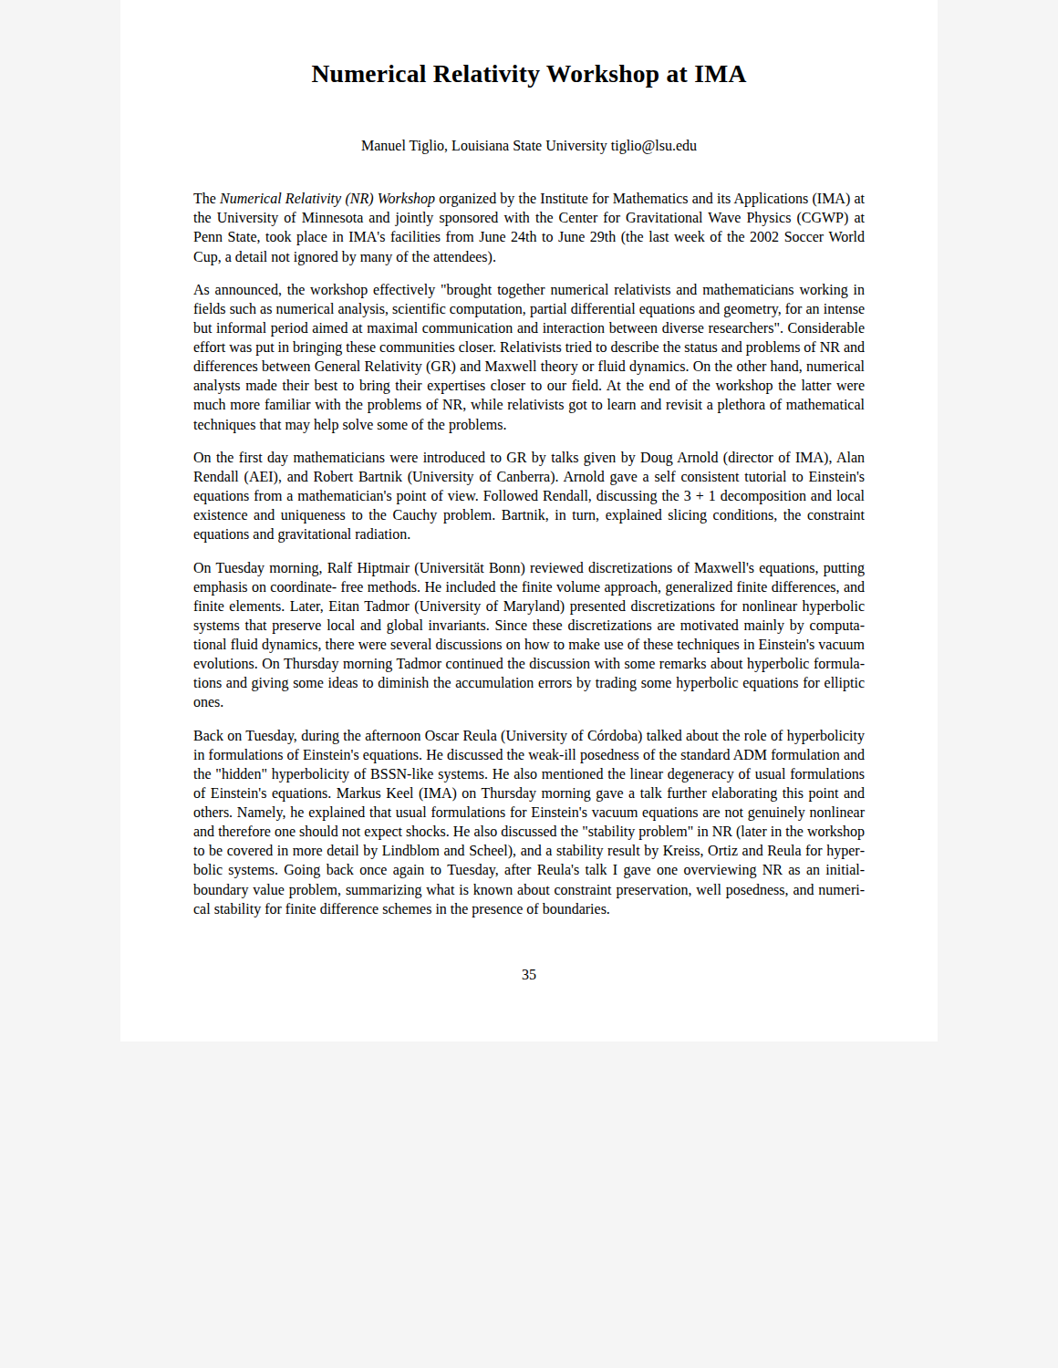Numerical Relativity Workshop at IMA
Manuel Tiglio, Louisiana State University tiglio@lsu.edu
The Numerical Relativity (NR) Workshop organized by the Institute for Mathematics and its Applications (IMA) at the University of Minnesota and jointly sponsored with the Center for Gravitational Wave Physics (CGWP) at Penn State, took place in IMA's facilities from June 24th to June 29th (the last week of the 2002 Soccer World Cup, a detail not ignored by many of the attendees).
As announced, the workshop effectively "brought together numerical relativists and mathematicians working in fields such as numerical analysis, scientific computation, partial differential equations and geometry, for an intense but informal period aimed at maximal communication and interaction between diverse researchers". Considerable effort was put in bringing these communities closer. Relativists tried to describe the status and problems of NR and differences between General Relativity (GR) and Maxwell theory or fluid dynamics. On the other hand, numerical analysts made their best to bring their expertises closer to our field. At the end of the workshop the latter were much more familiar with the problems of NR, while relativists got to learn and revisit a plethora of mathematical techniques that may help solve some of the problems.
On the first day mathematicians were introduced to GR by talks given by Doug Arnold (director of IMA), Alan Rendall (AEI), and Robert Bartnik (University of Canberra). Arnold gave a self consistent tutorial to Einstein's equations from a mathematician's point of view. Followed Rendall, discussing the 3 + 1 decomposition and local existence and uniqueness to the Cauchy problem. Bartnik, in turn, explained slicing conditions, the constraint equations and gravitational radiation.
On Tuesday morning, Ralf Hiptmair (Universität Bonn) reviewed discretizations of Maxwell's equations, putting emphasis on coordinate- free methods. He included the finite volume approach, generalized finite differences, and finite elements. Later, Eitan Tadmor (University of Maryland) presented discretizations for nonlinear hyperbolic systems that preserve local and global invariants. Since these discretizations are motivated mainly by computational fluid dynamics, there were several discussions on how to make use of these techniques in Einstein's vacuum evolutions. On Thursday morning Tadmor continued the discussion with some remarks about hyperbolic formulations and giving some ideas to diminish the accumulation errors by trading some hyperbolic equations for elliptic ones.
Back on Tuesday, during the afternoon Oscar Reula (University of Córdoba) talked about the role of hyperbolicity in formulations of Einstein's equations. He discussed the weak-ill posedness of the standard ADM formulation and the "hidden" hyperbolicity of BSSN-like systems. He also mentioned the linear degeneracy of usual formulations of Einstein's equations. Markus Keel (IMA) on Thursday morning gave a talk further elaborating this point and others. Namely, he explained that usual formulations for Einstein's vacuum equations are not genuinely nonlinear and therefore one should not expect shocks. He also discussed the "stability problem" in NR (later in the workshop to be covered in more detail by Lindblom and Scheel), and a stability result by Kreiss, Ortiz and Reula for hyperbolic systems. Going back once again to Tuesday, after Reula's talk I gave one overviewing NR as an initial-boundary value problem, summarizing what is known about constraint preservation, well posedness, and numerical stability for finite difference schemes in the presence of boundaries.
35